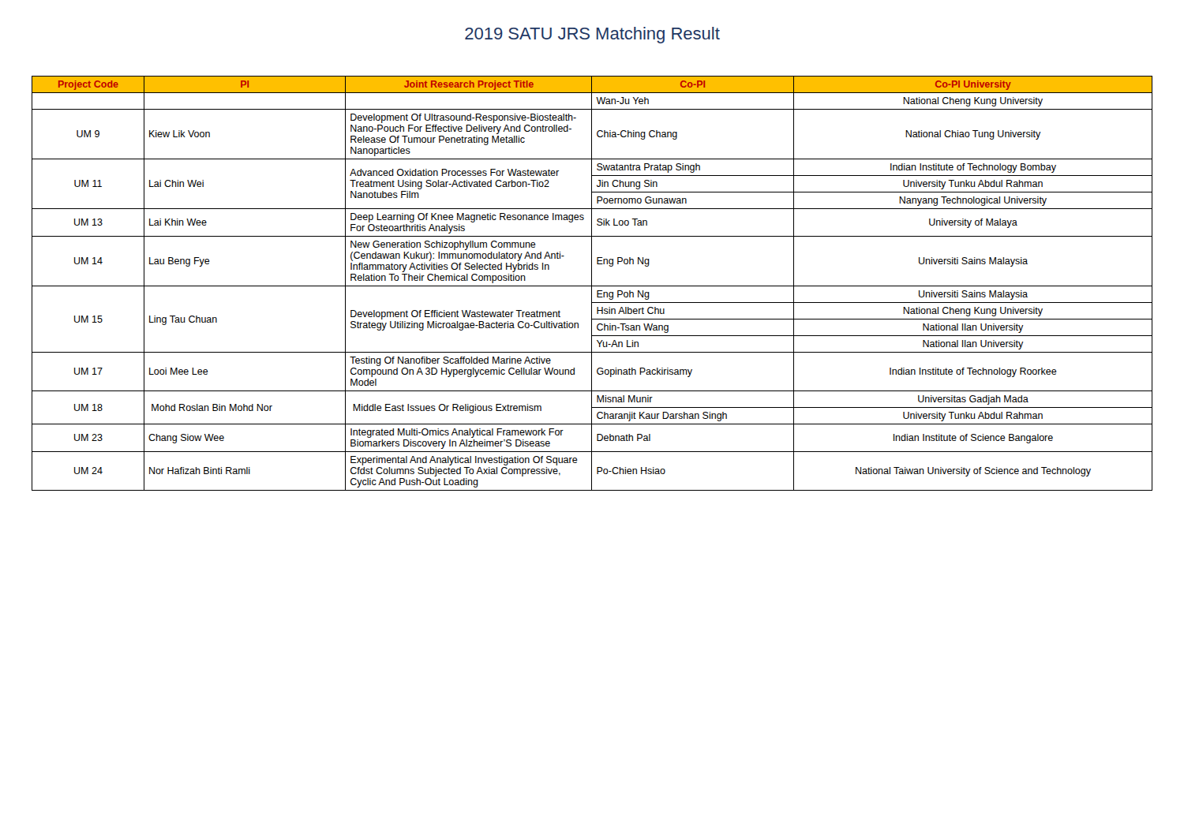2019 SATU JRS Matching Result
| Project Code | PI | Joint Research Project Title | Co-PI | Co-PI University |
| --- | --- | --- | --- | --- |
| | | | Wan-Ju Yeh | National Cheng Kung University |
| UM 9 | Kiew Lik Voon | Development Of Ultrasound-Responsive-Biostealth-Nano-Pouch For Effective Delivery And Controlled-Release Of Tumour Penetrating Metallic Nanoparticles | Chia-Ching Chang | National Chiao Tung University |
| UM 11 | Lai Chin Wei | Advanced Oxidation Processes For Wastewater Treatment Using Solar-Activated Carbon-Tio2 Nanotubes Film | Swatantra Pratap Singh | Indian Institute of Technology Bombay |
| Jin Chung Sin | University Tunku Abdul Rahman |
| Poernomo Gunawan | Nanyang Technological University |
| UM 13 | Lai Khin Wee | Deep Learning Of Knee Magnetic Resonance Images For Osteoarthritis Analysis | Sik Loo Tan | University of Malaya |
| UM 14 | Lau Beng Fye | New Generation Schizophyllum Commune (Cendawan Kukur): Immunomodulatory And Anti-Inflammatory Activities Of Selected Hybrids In Relation To Their Chemical Composition | Eng Poh Ng | Universiti Sains Malaysia |
| UM 15 | Ling Tau Chuan | Development Of Efficient Wastewater Treatment Strategy Utilizing Microalgae-Bacteria Co-Cultivation | Eng Poh Ng | Universiti Sains Malaysia |
| Hsin Albert Chu | National Cheng Kung University |
| Chin-Tsan Wang | National Ilan University |
| Yu-An Lin | National Ilan University |
| UM 17 | Looi Mee Lee | Testing Of Nanofiber Scaffolded Marine Active Compound On A 3D Hyperglycemic Cellular Wound Model | Gopinath Packirisamy | Indian Institute of Technology Roorkee |
| UM 18 | Mohd Roslan Bin Mohd Nor | Middle East Issues Or Religious Extremism | Misnal Munir | Universitas Gadjah Mada |
| Charanjit Kaur Darshan Singh | University Tunku Abdul Rahman |
| UM 23 | Chang Siow Wee | Integrated Multi-Omics Analytical Framework For Biomarkers Discovery In Alzheimer’S Disease | Debnath Pal | Indian Institute of Science Bangalore |
| UM 24 | Nor Hafizah Binti Ramli | Experimental And Analytical Investigation Of Square Cfdst Columns Subjected To Axial Compressive, Cyclic And Push-Out Loading | Po-Chien Hsiao | National Taiwan University of Science and Technology |